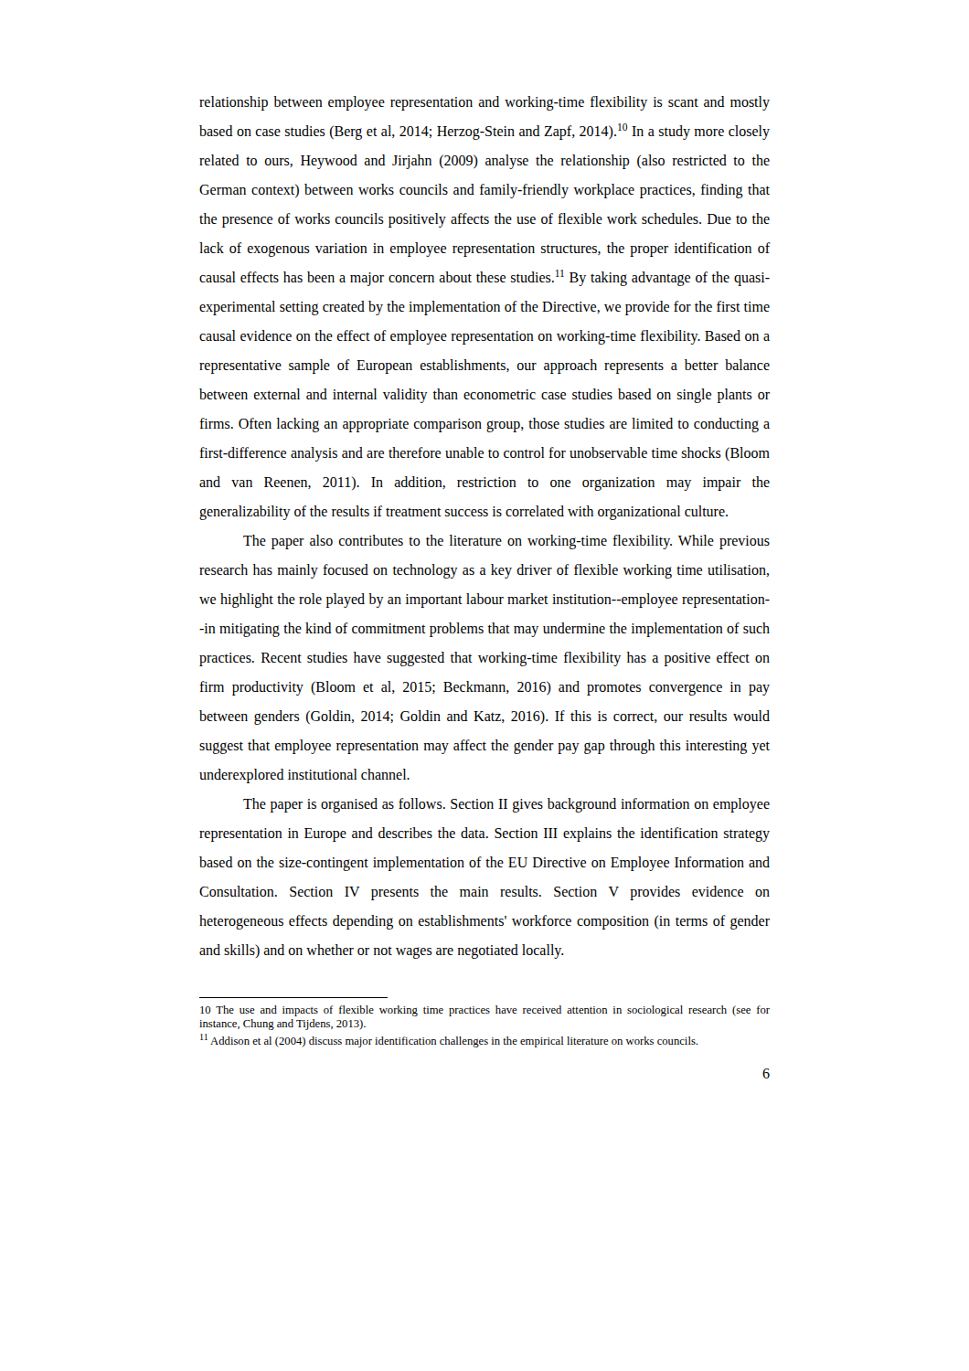relationship between employee representation and working-time flexibility is scant and mostly based on case studies (Berg et al, 2014; Herzog-Stein and Zapf, 2014).10 In a study more closely related to ours, Heywood and Jirjahn (2009) analyse the relationship (also restricted to the German context) between works councils and family-friendly workplace practices, finding that the presence of works councils positively affects the use of flexible work schedules. Due to the lack of exogenous variation in employee representation structures, the proper identification of causal effects has been a major concern about these studies.11 By taking advantage of the quasi-experimental setting created by the implementation of the Directive, we provide for the first time causal evidence on the effect of employee representation on working-time flexibility. Based on a representative sample of European establishments, our approach represents a better balance between external and internal validity than econometric case studies based on single plants or firms. Often lacking an appropriate comparison group, those studies are limited to conducting a first-difference analysis and are therefore unable to control for unobservable time shocks (Bloom and van Reenen, 2011). In addition, restriction to one organization may impair the generalizability of the results if treatment success is correlated with organizational culture.
The paper also contributes to the literature on working-time flexibility. While previous research has mainly focused on technology as a key driver of flexible working time utilisation, we highlight the role played by an important labour market institution--employee representation--in mitigating the kind of commitment problems that may undermine the implementation of such practices. Recent studies have suggested that working-time flexibility has a positive effect on firm productivity (Bloom et al, 2015; Beckmann, 2016) and promotes convergence in pay between genders (Goldin, 2014; Goldin and Katz, 2016). If this is correct, our results would suggest that employee representation may affect the gender pay gap through this interesting yet underexplored institutional channel.
The paper is organised as follows. Section II gives background information on employee representation in Europe and describes the data. Section III explains the identification strategy based on the size-contingent implementation of the EU Directive on Employee Information and Consultation. Section IV presents the main results. Section V provides evidence on heterogeneous effects depending on establishments' workforce composition (in terms of gender and skills) and on whether or not wages are negotiated locally.
10 The use and impacts of flexible working time practices have received attention in sociological research (see for instance, Chung and Tijdens, 2013).
11 Addison et al (2004) discuss major identification challenges in the empirical literature on works councils.
6